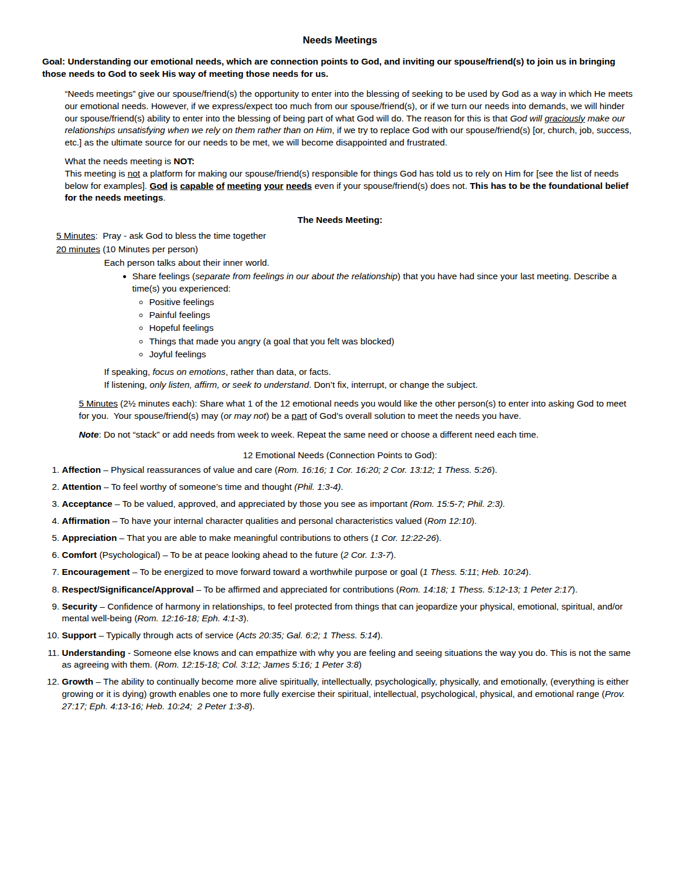Needs Meetings
Goal: Understanding our emotional needs, which are connection points to God, and inviting our spouse/friend(s) to join us in bringing those needs to God to seek His way of meeting those needs for us.
“Needs meetings” give our spouse/friend(s) the opportunity to enter into the blessing of seeking to be used by God as a way in which He meets our emotional needs. However, if we express/expect too much from our spouse/friend(s), or if we turn our needs into demands, we will hinder our spouse/friend(s) ability to enter into the blessing of being part of what God will do. The reason for this is that God will graciously make our relationships unsatisfying when we rely on them rather than on Him, if we try to replace God with our spouse/friend(s) [or, church, job, success, etc.] as the ultimate source for our needs to be met, we will become disappointed and frustrated.
What the needs meeting is NOT:
This meeting is not a platform for making our spouse/friend(s) responsible for things God has told us to rely on Him for [see the list of needs below for examples]. God is capable of meeting your needs even if your spouse/friend(s) does not. This has to be the foundational belief for the needs meetings.
The Needs Meeting:
5 Minutes: Pray - ask God to bless the time together
20 minutes (10 Minutes per person)
Each person talks about their inner world.
Share feelings (separate from feelings in our about the relationship) that you have had since your last meeting. Describe a time(s) you experienced:
Positive feelings
Painful feelings
Hopeful feelings
Things that made you angry (a goal that you felt was blocked)
Joyful feelings
If speaking, focus on emotions, rather than data, or facts.
If listening, only listen, affirm, or seek to understand. Don’t fix, interrupt, or change the subject.
5 Minutes (2½ minutes each): Share what 1 of the 12 emotional needs you would like the other person(s) to enter into asking God to meet for you. Your spouse/friend(s) may (or may not) be a part of God’s overall solution to meet the needs you have.
Note: Do not “stack” or add needs from week to week. Repeat the same need or choose a different need each time.
12 Emotional Needs (Connection Points to God):
Affection – Physical reassurances of value and care (Rom. 16:16; 1 Cor. 16:20; 2 Cor. 13:12; 1 Thess. 5:26).
Attention – To feel worthy of someone’s time and thought (Phil. 1:3-4).
Acceptance – To be valued, approved, and appreciated by those you see as important (Rom. 15:5-7; Phil. 2:3).
Affirmation – To have your internal character qualities and personal characteristics valued (Rom 12:10).
Appreciation – That you are able to make meaningful contributions to others (1 Cor. 12:22-26).
Comfort (Psychological) – To be at peace looking ahead to the future (2 Cor. 1:3-7).
Encouragement – To be energized to move forward toward a worthwhile purpose or goal (1 Thess. 5:11; Heb. 10:24).
Respect/Significance/Approval – To be affirmed and appreciated for contributions (Rom. 14:18; 1 Thess. 5:12-13; 1 Peter 2:17).
Security – Confidence of harmony in relationships, to feel protected from things that can jeopardize your physical, emotional, spiritual, and/or mental well-being (Rom. 12:16-18; Eph. 4:1-3).
Support – Typically through acts of service (Acts 20:35; Gal. 6:2; 1 Thess. 5:14).
Understanding - Someone else knows and can empathize with why you are feeling and seeing situations the way you do. This is not the same as agreeing with them. (Rom. 12:15-18; Col. 3:12; James 5:16; 1 Peter 3:8)
Growth – The ability to continually become more alive spiritually, intellectually, psychologically, physically, and emotionally, (everything is either growing or it is dying) growth enables one to more fully exercise their spiritual, intellectual, psychological, physical, and emotional range (Prov. 27:17; Eph. 4:13-16; Heb. 10:24; 2 Peter 1:3-8).